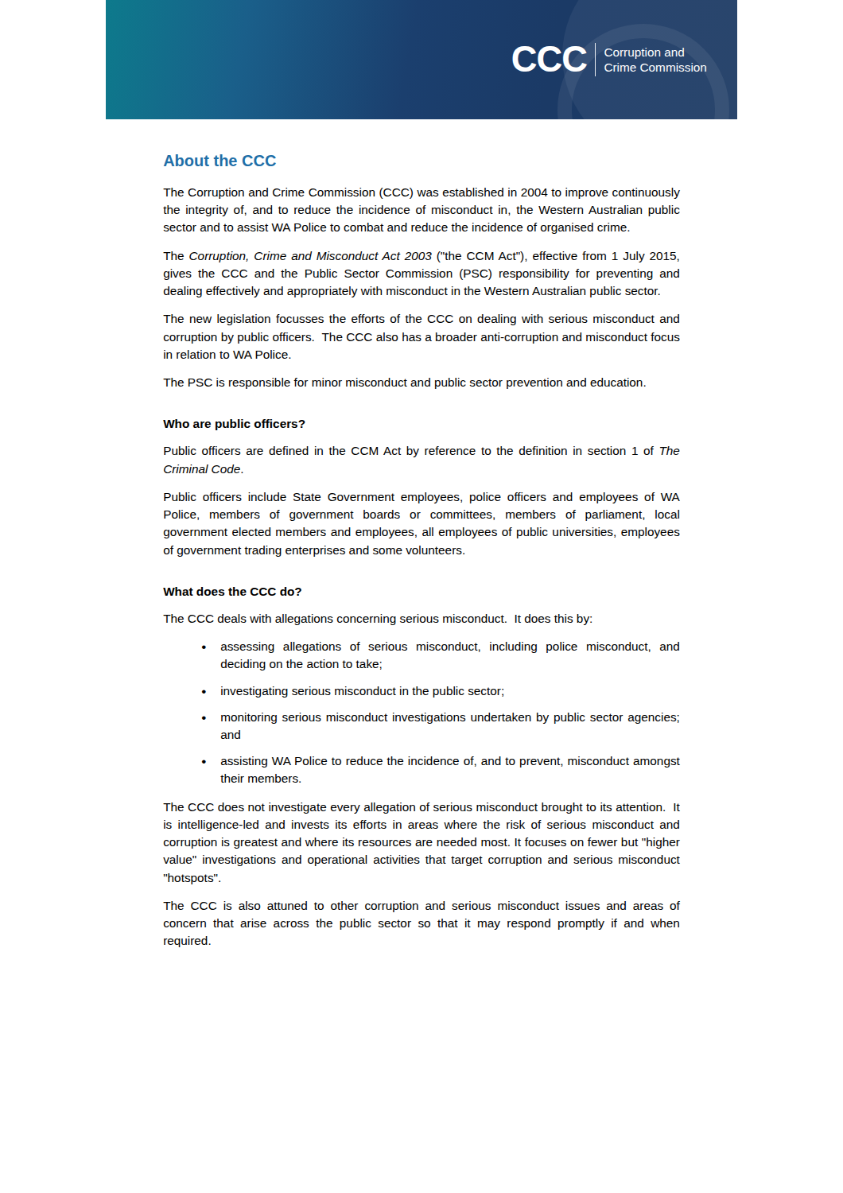CCC Corruption and
Crime Commission
About the CCC
The Corruption and Crime Commission (CCC) was established in 2004 to improve continuously the integrity of, and to reduce the incidence of misconduct in, the Western Australian public sector and to assist WA Police to combat and reduce the incidence of organised crime.
The Corruption, Crime and Misconduct Act 2003 ("the CCM Act"), effective from 1 July 2015, gives the CCC and the Public Sector Commission (PSC) responsibility for preventing and dealing effectively and appropriately with misconduct in the Western Australian public sector.
The new legislation focusses the efforts of the CCC on dealing with serious misconduct and corruption by public officers. The CCC also has a broader anti-corruption and misconduct focus in relation to WA Police.
The PSC is responsible for minor misconduct and public sector prevention and education.
Who are public officers?
Public officers are defined in the CCM Act by reference to the definition in section 1 of The Criminal Code.
Public officers include State Government employees, police officers and employees of WA Police, members of government boards or committees, members of parliament, local government elected members and employees, all employees of public universities, employees of government trading enterprises and some volunteers.
What does the CCC do?
The CCC deals with allegations concerning serious misconduct. It does this by:
assessing allegations of serious misconduct, including police misconduct, and deciding on the action to take;
investigating serious misconduct in the public sector;
monitoring serious misconduct investigations undertaken by public sector agencies; and
assisting WA Police to reduce the incidence of, and to prevent, misconduct amongst their members.
The CCC does not investigate every allegation of serious misconduct brought to its attention. It is intelligence-led and invests its efforts in areas where the risk of serious misconduct and corruption is greatest and where its resources are needed most. It focuses on fewer but "higher value" investigations and operational activities that target corruption and serious misconduct "hotspots".
The CCC is also attuned to other corruption and serious misconduct issues and areas of concern that arise across the public sector so that it may respond promptly if and when required.